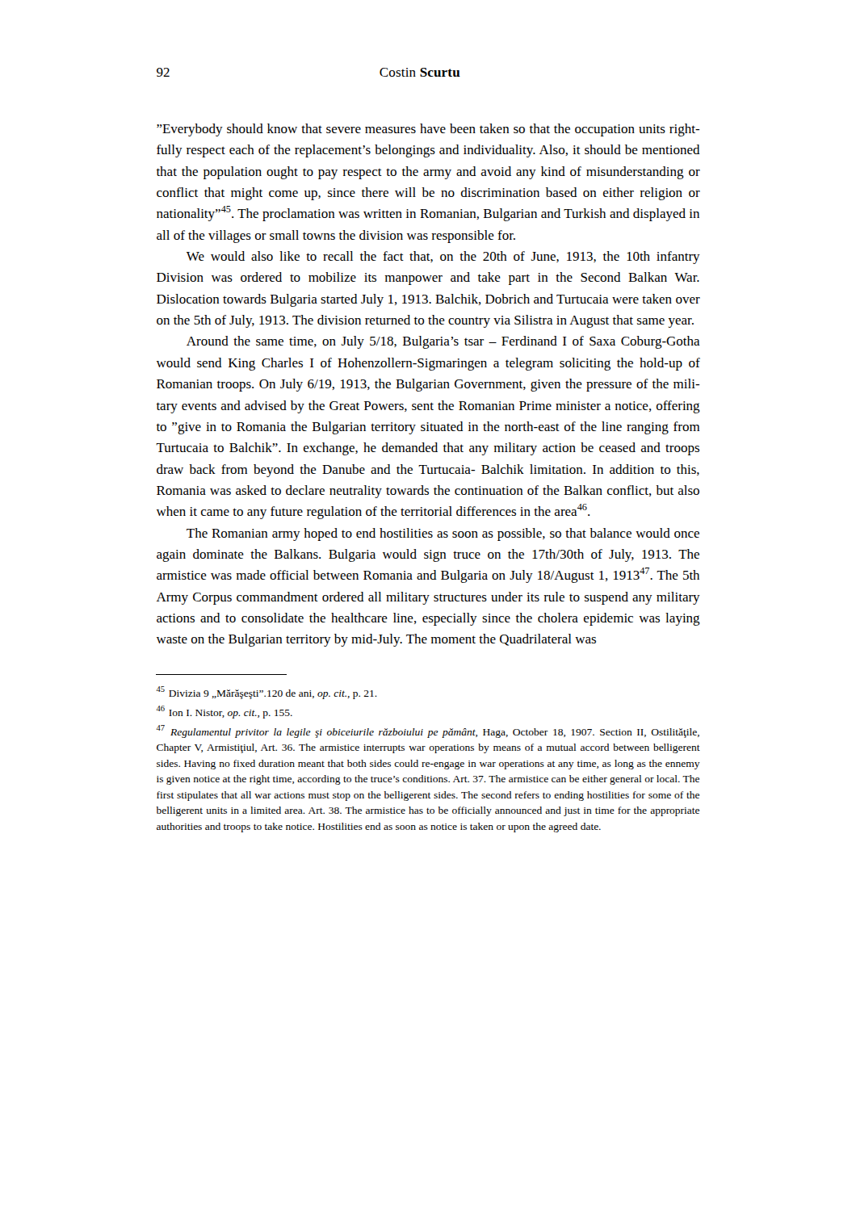92
Costin Scurtu
”Everybody should know that severe measures have been taken so that the occupation units rightfully respect each of the replacement’s belongings and individuality. Also, it should be mentioned that the population ought to pay respect to the army and avoid any kind of misunderstanding or conflict that might come up, since there will be no discrimination based on either religion or nationality”45. The proclamation was written in Romanian, Bulgarian and Turkish and displayed in all of the villages or small towns the division was responsible for.
We would also like to recall the fact that, on the 20th of June, 1913, the 10th infantry Division was ordered to mobilize its manpower and take part in the Second Balkan War. Dislocation towards Bulgaria started July 1, 1913. Balchik, Dobrich and Turtucaia were taken over on the 5th of July, 1913. The division returned to the country via Silistra in August that same year.
Around the same time, on July 5/18, Bulgaria’s tsar – Ferdinand I of Saxa Coburg-Gotha would send King Charles I of Hohenzollern-Sigmaringen a telegram soliciting the hold-up of Romanian troops. On July 6/19, 1913, the Bulgarian Government, given the pressure of the military events and advised by the Great Powers, sent the Romanian Prime minister a notice, offering to ”give in to Romania the Bulgarian territory situated in the north-east of the line ranging from Turtucaia to Balchik”. In exchange, he demanded that any military action be ceased and troops draw back from beyond the Danube and the Turtucaia- Balchik limitation. In addition to this, Romania was asked to declare neutrality towards the continuation of the Balkan conflict, but also when it came to any future regulation of the territorial differences in the area46.
The Romanian army hoped to end hostilities as soon as possible, so that balance would once again dominate the Balkans. Bulgaria would sign truce on the 17th/30th of July, 1913. The armistice was made official between Romania and Bulgaria on July 18/August 1, 191347. The 5th Army Corpus commandment ordered all military structures under its rule to suspend any military actions and to consolidate the healthcare line, especially since the cholera epidemic was laying waste on the Bulgarian territory by mid-July. The moment the Quadrilateral was
45 Divizia 9 „Mărăşeşti”.120 de ani, op. cit., p. 21.
46 Ion I. Nistor, op. cit., p. 155.
47 Regulamentul privitor la legile şi obiceiurile războiului pe pământ, Haga, October 18, 1907. Section II, Ostilităţile, Chapter V, Armistiţiul, Art. 36. The armistice interrupts war operations by means of a mutual accord between belligerent sides. Having no fixed duration meant that both sides could re-engage in war operations at any time, as long as the ennemy is given notice at the right time, according to the truce’s conditions. Art. 37. The armistice can be either general or local. The first stipulates that all war actions must stop on the belligerent sides. The second refers to ending hostilities for some of the belligerent units in a limited area. Art. 38. The armistice has to be officially announced and just in time for the appropriate authorities and troops to take notice. Hostilities end as soon as notice is taken or upon the agreed date.